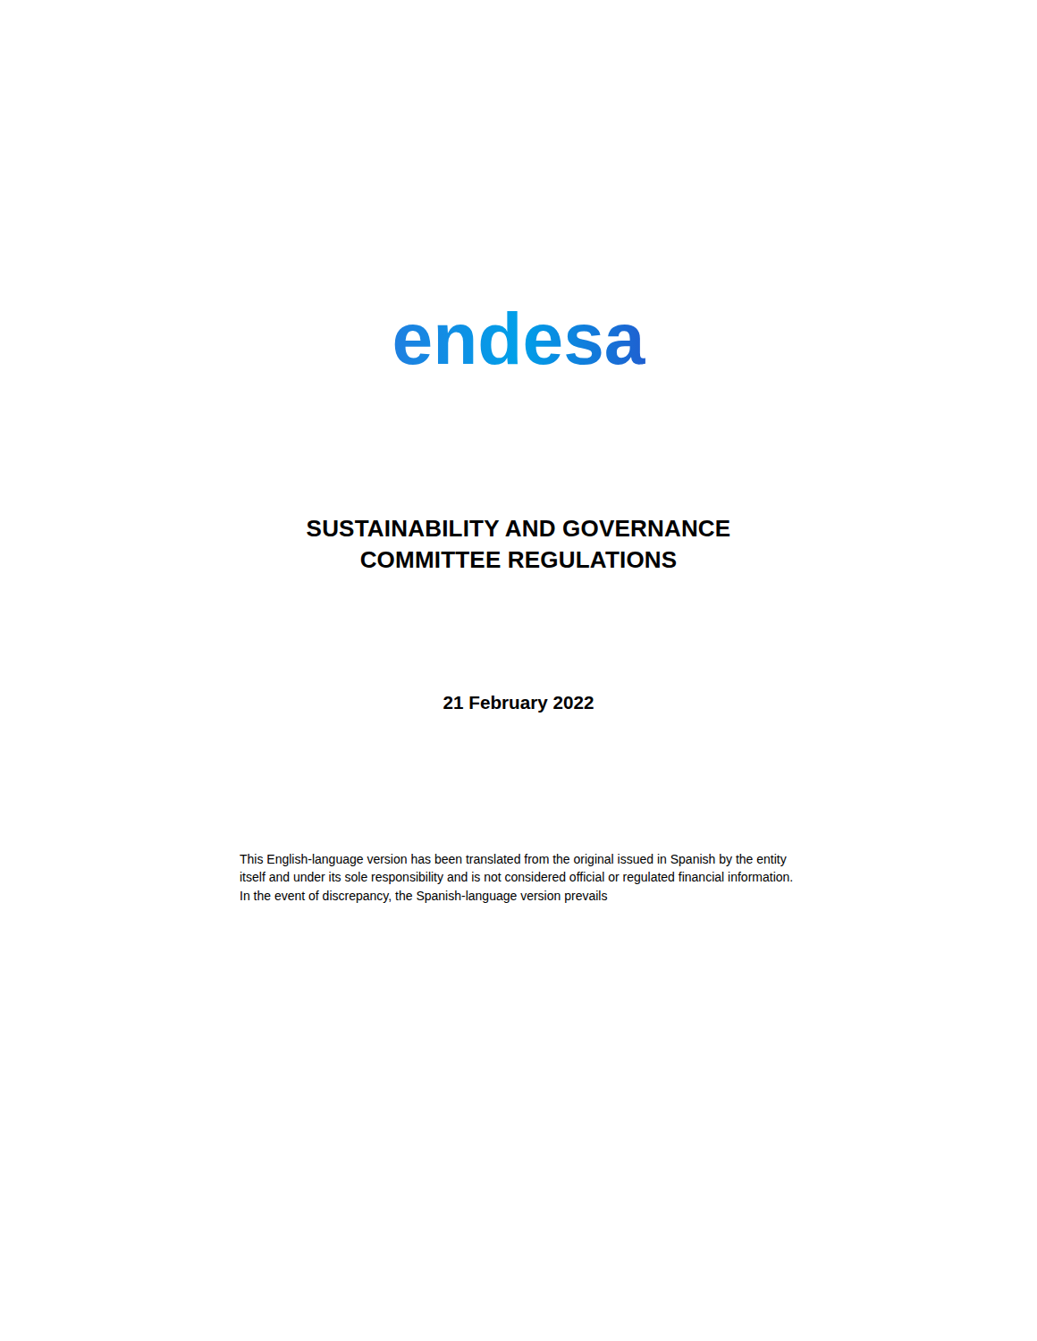SUSTAINABILITY AND GOVERNANCE COMMITTEE REGULATIONS
21 February 2022
This English-language version has been translated from the original issued in Spanish by the entity itself and under its sole responsibility and is not considered official or regulated financial information. In the event of discrepancy, the Spanish-language version prevails